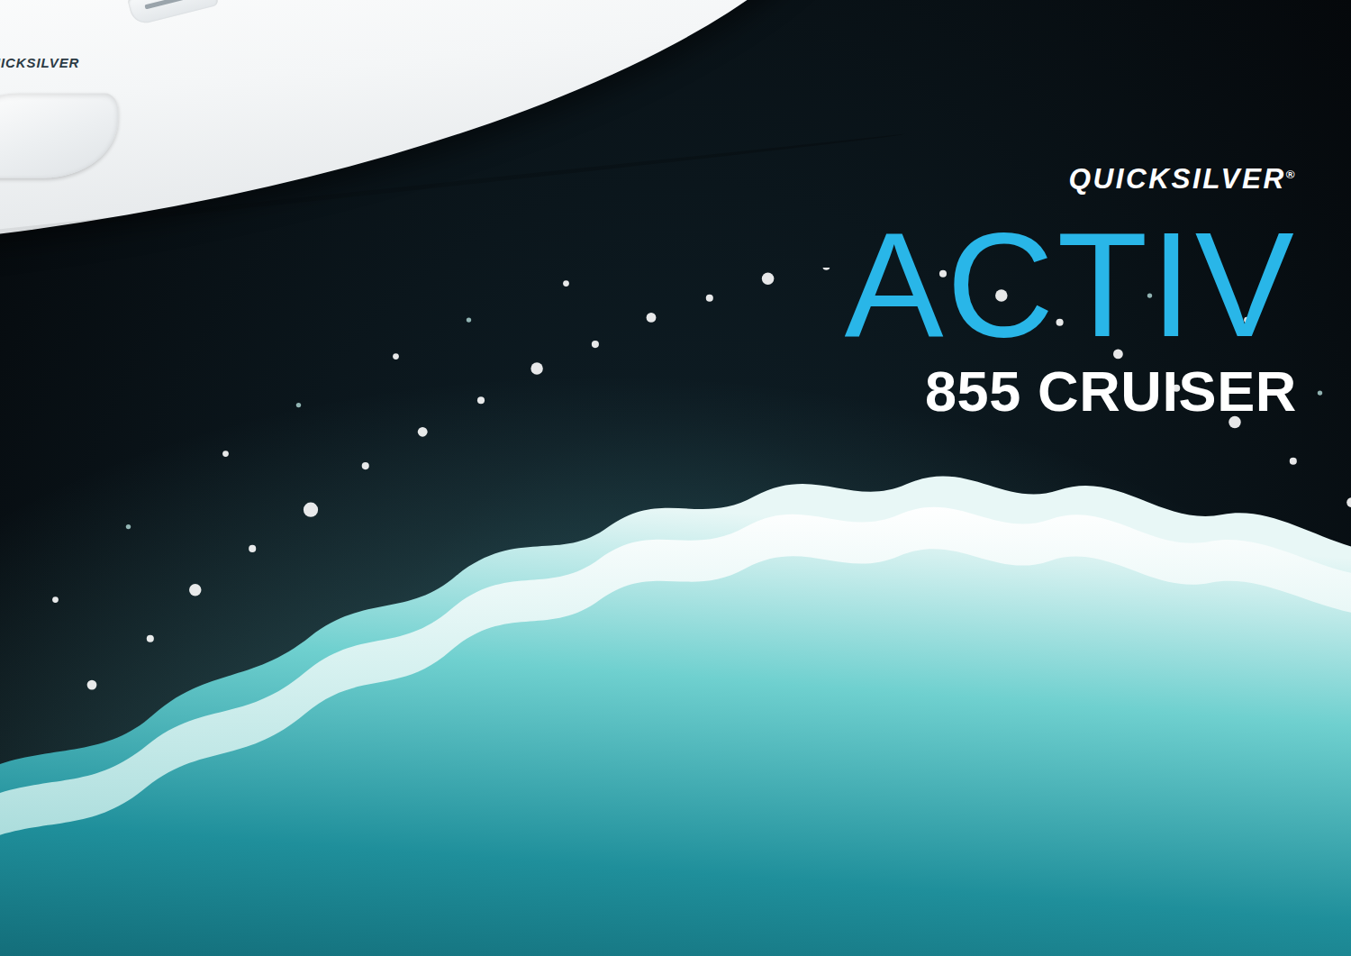Quicksilver
Quicksilver®
ACTIV 855 CRUISER